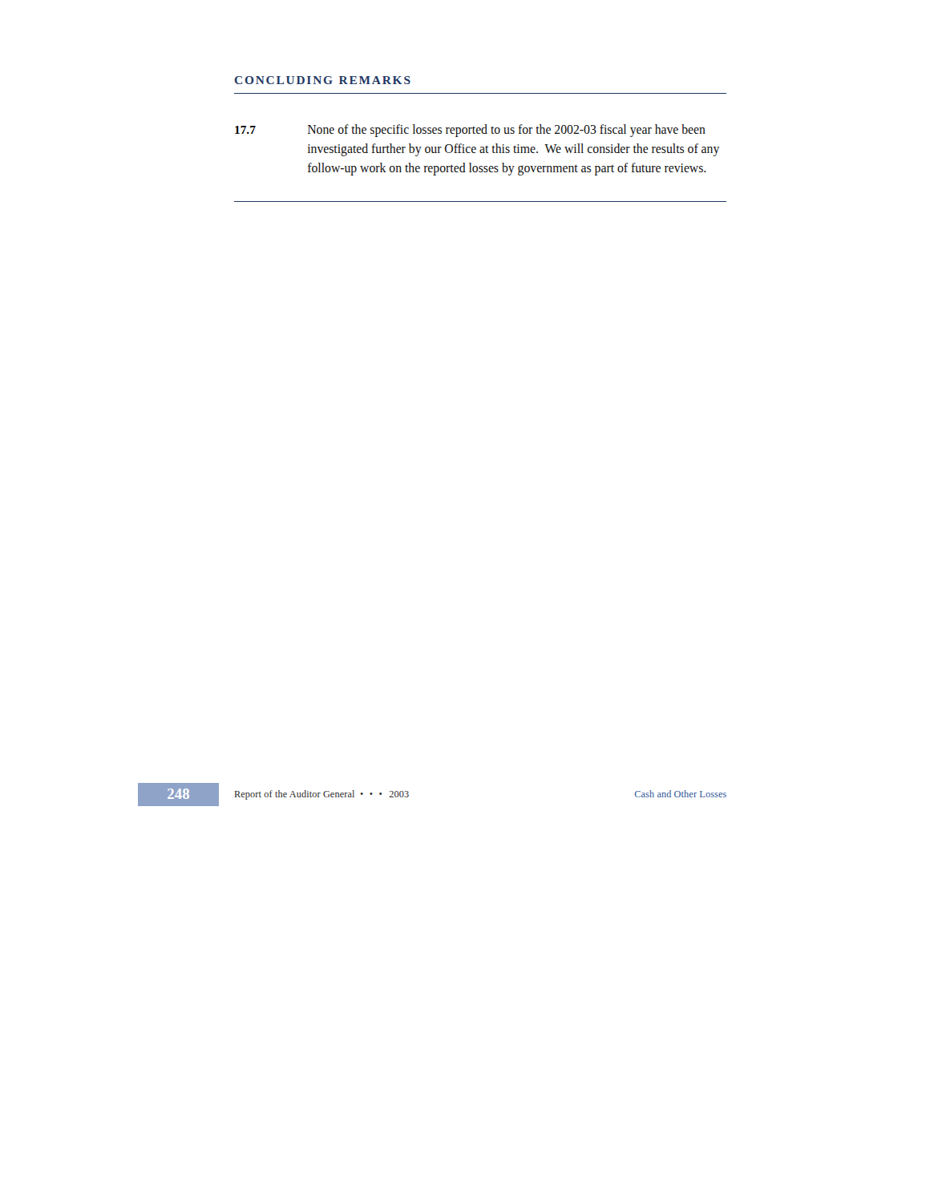Concluding Remarks
17.7
None of the specific losses reported to us for the 2002-03 fiscal year have been investigated further by our Office at this time. We will consider the results of any follow-up work on the reported losses by government as part of future reviews.
248
Report of the Auditor General • • • 2003
Cash and Other Losses